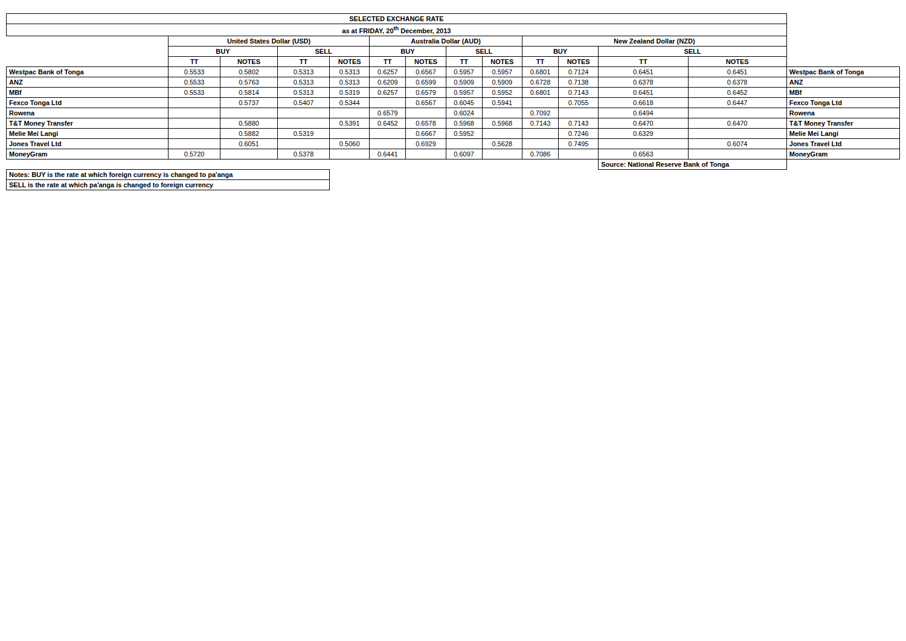| SELECTED EXCHANGE RATE |
| as at FRIDAY, 20 th December, 2013 |
| | United States Dollar (USD) | Australia Dollar (AUD) | New Zealand Dollar (NZD) | |
| | BUY | SELL | BUY | SELL | BUY | SELL | |
| | TT | NOTES | TT | NOTES | TT | NOTES | TT | NOTES | TT | NOTES | TT | NOTES | |
| Westpac Bank of Tonga | 0.5533 | 0.5802 | 0.5313 | 0.5313 | 0.6257 | 0.6567 | 0.5957 | 0.5957 | 0.6801 | 0.7124 | 0.6451 | 0.6451 | Westpac Bank of Tonga |
| ANZ | 0.5533 | 0.5763 | 0.5313 | 0.5313 | 0.6209 | 0.6599 | 0.5909 | 0.5909 | 0.6728 | 0.7138 | 0.6378 | 0.6378 | ANZ |
| MBf | 0.5533 | 0.5814 | 0.5313 | 0.5319 | 0.6257 | 0.6579 | 0.5957 | 0.5952 | 0.6801 | 0.7143 | 0.6451 | 0.6452 | MBf |
| Fexco Tonga Ltd | | 0.5737 | 0.5407 | 0.5344 | | 0.6567 | 0.6045 | 0.5941 | | 0.7055 | 0.6618 | 0.6447 | Fexco Tonga Ltd |
| Rowena | | | | | 0.6579 | | 0.6024 | | 0.7092 | | 0.6494 | | Rowena |
| T&T Money Transfer | | 0.5880 | | 0.5391 | 0.6452 | 0.6578 | 0.5968 | 0.5968 | 0.7143 | 0.7143 | 0.6470 | 0.6470 | T&T Money Transfer |
| Melie Mei Langi | | 0.5882 | 0.5319 | | | 0.6667 | 0.5952 | | | 0.7246 | 0.6329 | | Melie Mei Langi |
| Jones Travel Ltd | | 0.6051 | | 0.5060 | | 0.6929 | | 0.5628 | | 0.7495 | | 0.6074 | Jones Travel Ltd |
| MoneyGram | 0.5720 | | 0.5378 | | 0.6441 | | 0.6097 | | 0.7086 | | 0.6563 | | MoneyGram |
| | | | | | | | | | | | Source: National Reserve Bank of Tonga |
| Notes: BUY is the rate at which foreign currency is changed to pa'anga | | | | | | | | | |
| SELL is the rate at which pa'anga is changed to foreign currency | | | | | | | | | |